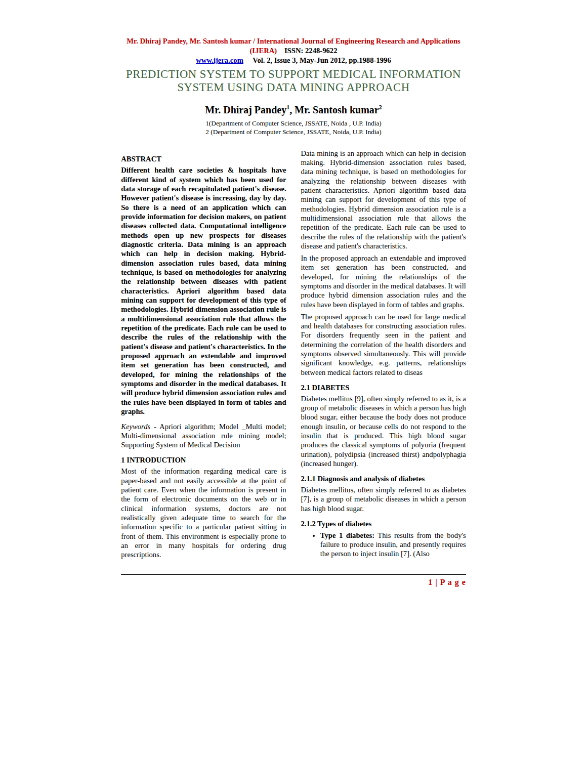Mr. Dhiraj Pandey, Mr. Santosh kumar / International Journal of Engineering Research and Applications (IJERA) ISSN: 2248-9622
www.ijera.com Vol. 2, Issue 3, May-Jun 2012, pp.1988-1996
PREDICTION SYSTEM TO SUPPORT MEDICAL INFORMATION SYSTEM USING DATA MINING APPROACH
Mr. Dhiraj Pandey1, Mr. Santosh kumar2
1(Department of Computer Science, JSSATE, Noida , U.P. India)
2 (Department of Computer Science, JSSATE, Noida, U.P. India)
ABSTRACT
Different health care societies & hospitals have different kind of system which has been used for data storage of each recapitulated patient's disease. However patient's disease is increasing, day by day. So there is a need of an application which can provide information for decision makers, on patient diseases collected data. Computational intelligence methods open up new prospects for diseases diagnostic criteria. Data mining is an approach which can help in decision making. Hybrid-dimension association rules based, data mining technique, is based on methodologies for analyzing the relationship between diseases with patient characteristics. Apriori algorithm based data mining can support for development of this type of methodologies. Hybrid dimension association rule is a multidimensional association rule that allows the repetition of the predicate. Each rule can be used to describe the rules of the relationship with the patient's disease and patient's characteristics. In the proposed approach an extendable and improved item set generation has been constructed, and developed, for mining the relationships of the symptoms and disorder in the medical databases. It will produce hybrid dimension association rules and the rules have been displayed in form of tables and graphs.
Keywords - Apriori algorithm; Model _Multi model; Multi-dimensional association rule mining model; Supporting System of Medical Decision
1 INTRODUCTION
Most of the information regarding medical care is paper-based and not easily accessible at the point of patient care. Even when the information is present in the form of electronic documents on the web or in clinical information systems, doctors are not realistically given adequate time to search for the information specific to a particular patient sitting in front of them. This environment is especially prone to an error in many hospitals for ordering drug prescriptions.
Data mining is an approach which can help in decision making. Hybrid-dimension association rules based, data mining technique, is based on methodologies for analyzing the relationship between diseases with patient characteristics. Apriori algorithm based data mining can support for development of this type of methodologies. Hybrid dimension association rule is a multidimensional association rule that allows the repetition of the predicate. Each rule can be used to describe the rules of the relationship with the patient's disease and patient's characteristics.
In the proposed approach an extendable and improved item set generation has been constructed, and developed, for mining the relationships of the symptoms and disorder in the medical databases. It will produce hybrid dimension association rules and the rules have been displayed in form of tables and graphs.
The proposed approach can be used for large medical and health databases for constructing association rules. For disorders frequently seen in the patient and determining the correlation of the health disorders and symptoms observed simultaneously. This will provide significant knowledge, e.g. patterns, relationships between medical factors related to diseas
2.1 DIABETES
Diabetes mellitus [9], often simply referred to as it, is a group of metabolic diseases in which a person has high blood sugar, either because the body does not produce enough insulin, or because cells do not respond to the insulin that is produced. This high blood sugar produces the classical symptoms of polyuria (frequent urination), polydipsia (increased thirst) andpolyphagia (increased hunger).
2.1.1 Diagnosis and analysis of diabetes
Diabetes mellitus, often simply referred to as diabetes [7], is a group of metabolic diseases in which a person has high blood sugar.
2.1.2 Types of diabetes
Type 1 diabetes: This results from the body's failure to produce insulin, and presently requires the person to inject insulin [7]. (Also
1 | P a g e